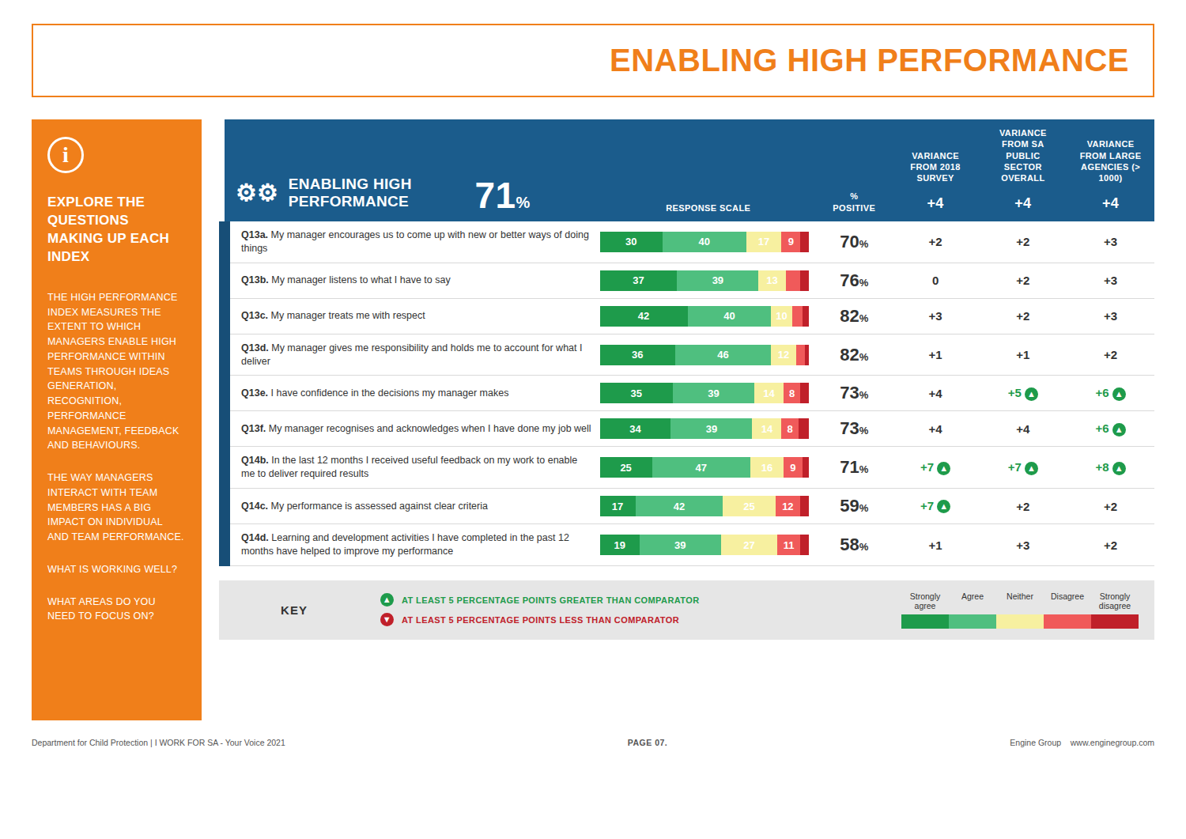ENABLING HIGH PERFORMANCE
i
EXPLORE THE QUESTIONS MAKING UP EACH INDEX
THE HIGH PERFORMANCE INDEX MEASURES THE EXTENT TO WHICH MANAGERS ENABLE HIGH PERFORMANCE WITHIN TEAMS THROUGH IDEAS GENERATION, RECOGNITION, PERFORMANCE MANAGEMENT, FEEDBACK AND BEHAVIOURS.
THE WAY MANAGERS INTERACT WITH TEAM MEMBERS HAS A BIG IMPACT ON INDIVIDUAL AND TEAM PERFORMANCE.
WHAT IS WORKING WELL?
WHAT AREAS DO YOU NEED TO FOCUS ON?
| ⚙⚙ ENABLING HIGH PERFORMANCE | 71 % | RESPONSE SCALE | % POSITIVE | VARIANCE FROM 2018 SURVEY +4 | VARIANCE FROM SA PUBLIC SECTOR OVERALL +4 | VARIANCE FROM LARGE AGENCIES (> 1000) +4 |
| --- | --- | --- | --- | --- | --- | --- |
| Q13a. My manager encourages us to come up with new or better ways of doing things | 30 40 17 9 | 70 % | +2 | +2 | +3 |
| Q13b. My manager listens to what I have to say | 37 39 13 | 76 % | 0 | +2 | +3 |
| Q13c. My manager treats me with respect | 42 40 10 | 82 % | +3 | +2 | +3 |
| Q13d. My manager gives me responsibility and holds me to account for what I deliver | 36 46 12 | 82 % | +1 | +1 | +2 |
| Q13e. I have confidence in the decisions my manager makes | 35 39 14 8 | 73 % | +4 | +5 ▲ | +6 ▲ |
| Q13f. My manager recognises and acknowledges when I have done my job well | 34 39 14 8 | 73 % | +4 | +4 | +6 ▲ |
| Q14b. In the last 12 months I received useful feedback on my work to enable me to deliver required results | 25 47 16 9 | 71 % | +7 ▲ | +7 ▲ | +8 ▲ |
| Q14c. My performance is assessed against clear criteria | 17 42 25 12 | 59 % | +7 ▲ | +2 | +2 |
| Q14d. Learning and development activities I have completed in the past 12 months have helped to improve my performance | 19 39 27 11 | 58 % | +1 | +3 | +2 |
KEY
▲AT LEAST 5 PERCENTAGE POINTS GREATER THAN COMPARATOR
▼AT LEAST 5 PERCENTAGE POINTS LESS THAN COMPARATOR
Strongly agree Agree Neither Disagree Strongly disagree
Department for Child Protection | I WORK FOR SA - Your Voice 2021
PAGE 07.
Engine Group www.enginegroup.com